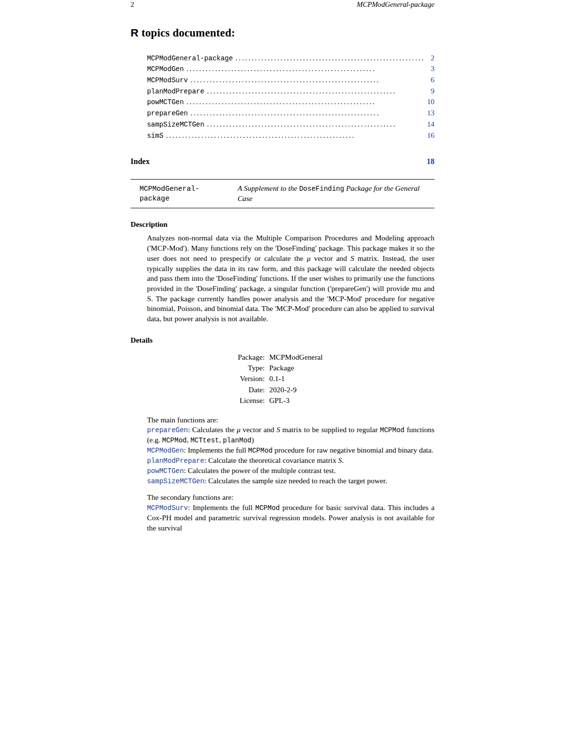2 MCPModGeneral-package
R topics documented:
MCPModGeneral-package........................................................... 2
MCPModGen........................................................... 3
MCPModSurv........................................................... 6
planModPrepare........................................................... 9
powMCTGen........................................................... 10
prepareGen........................................................... 13
sampSizeMCTGen........................................................... 14
simS........................................................... 16
Index 18
MCPModGeneral-package A Supplement to the DoseFinding Package for the General Case
Description
Analyzes non-normal data via the Multiple Comparison Procedures and Modeling approach ('MCP-Mod'). Many functions rely on the 'DoseFinding' package. This package makes it so the user does not need to prespecify or calculate the μ vector and S matrix. Instead, the user typically supplies the data in its raw form, and this package will calculate the needed objects and pass them into the 'DoseFinding' functions. If the user wishes to primarily use the functions provided in the 'DoseFinding' package, a singular function ('prepareGen') will provide mu and S. The package currently handles power analysis and the 'MCP-Mod' procedure for negative binomial, Poisson, and binomial data. The 'MCP-Mod' procedure can also be applied to survival data, but power analysis is not available.
Details
| Package: | MCPModGeneral |
| Type: | Package |
| Version: | 0.1-1 |
| Date: | 2020-2-9 |
| License: | GPL-3 |
The main functions are:
prepareGen: Calculates the μ vector and S matrix to be supplied to regular MCPMod functions (e.g. MCPMod, MCTtest, planMod)
MCPModGen: Implements the full MCPMod procedure for raw negative binomial and binary data.
planModPrepare: Calculate the theoretical covariance matrix S.
powMCTGen: Calculates the power of the multiple contrast test.
sampSizeMCTGen: Calculates the sample size needed to reach the target power.
The secondary functions are:
MCPModSurv: Implements the full MCPMod procedure for basic survival data. This includes a Cox-PH model and parametric survival regression models. Power analysis is not available for the survival